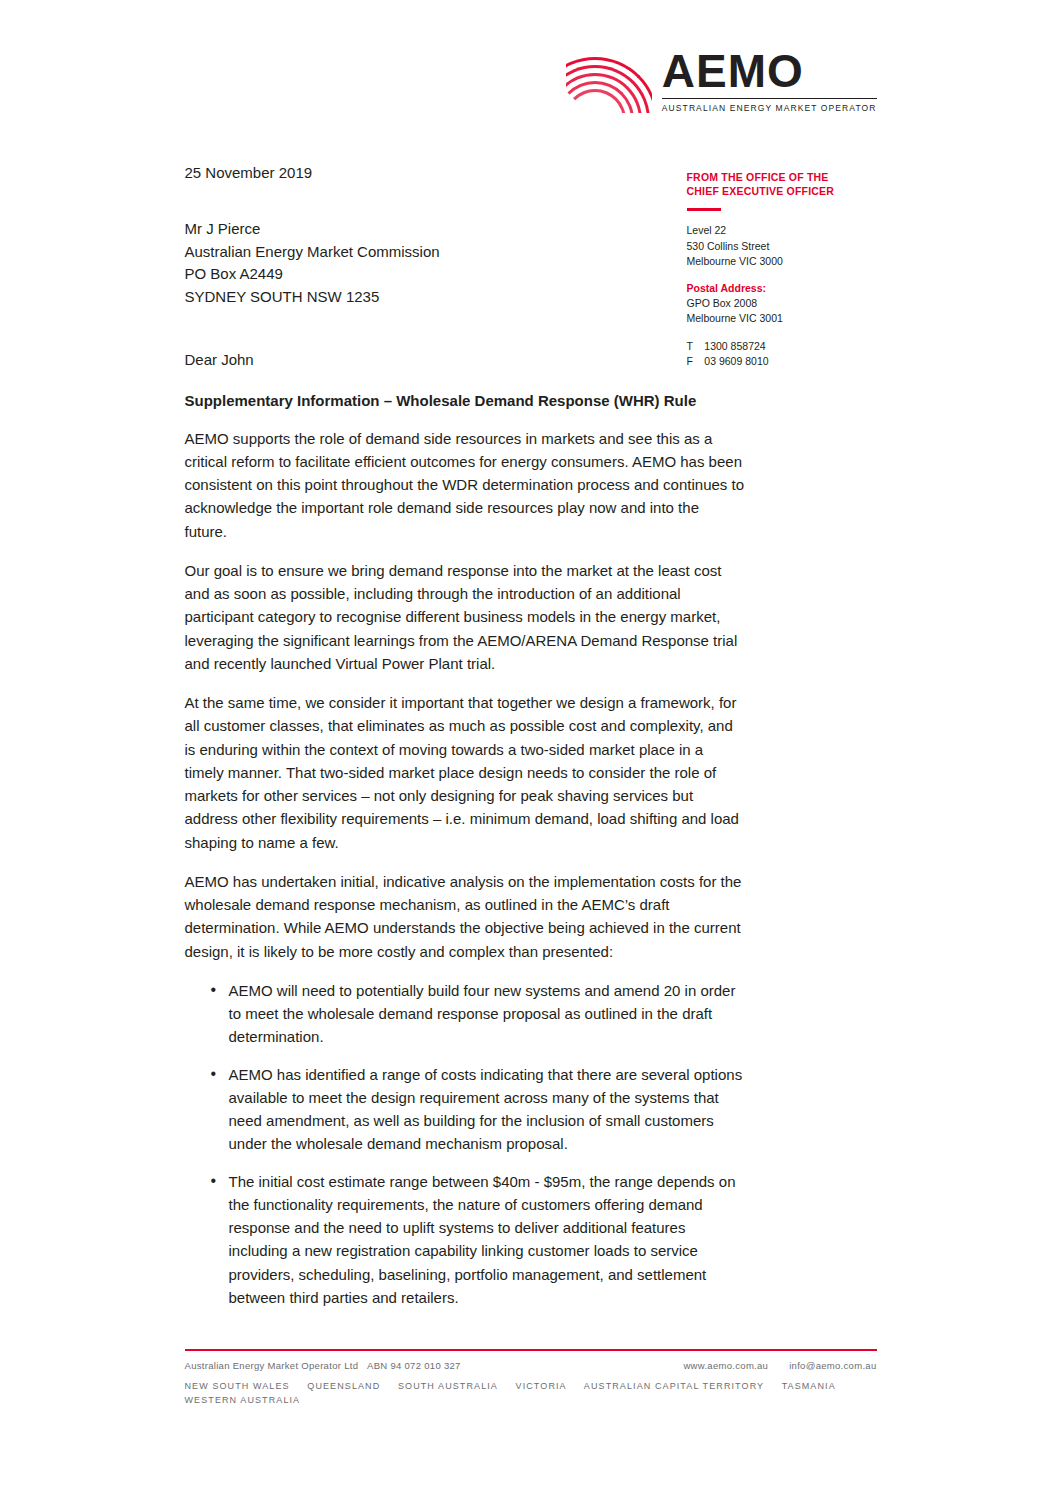AEMO
AUSTRALIAN ENERGY MARKET OPERATOR
FROM THE OFFICE OF THE
CHIEF EXECUTIVE OFFICER
Level 22
530 Collins Street
Melbourne VIC 3000
Postal Address:
GPO Box 2008
Melbourne VIC 3001
T 1300 858724
F 03 9609 8010
25 November 2019
Mr J Pierce
Australian Energy Market Commission
PO Box A2449
SYDNEY SOUTH NSW 1235
Dear John
Supplementary Information – Wholesale Demand Response (WHR) Rule
AEMO supports the role of demand side resources in markets and see this as a critical reform to facilitate efficient outcomes for energy consumers. AEMO has been consistent on this point throughout the WDR determination process and continues to acknowledge the important role demand side resources play now and into the future.
Our goal is to ensure we bring demand response into the market at the least cost and as soon as possible, including through the introduction of an additional participant category to recognise different business models in the energy market, leveraging the significant learnings from the AEMO/ARENA Demand Response trial and recently launched Virtual Power Plant trial.
At the same time, we consider it important that together we design a framework, for all customer classes, that eliminates as much as possible cost and complexity, and is enduring within the context of moving towards a two-sided market place in a timely manner. That two-sided market place design needs to consider the role of markets for other services – not only designing for peak shaving services but address other flexibility requirements – i.e. minimum demand, load shifting and load shaping to name a few.
AEMO has undertaken initial, indicative analysis on the implementation costs for the wholesale demand response mechanism, as outlined in the AEMC’s draft determination. While AEMO understands the objective being achieved in the current design, it is likely to be more costly and complex than presented:
AEMO will need to potentially build four new systems and amend 20 in order to meet the wholesale demand response proposal as outlined in the draft determination.
AEMO has identified a range of costs indicating that there are several options available to meet the design requirement across many of the systems that need amendment, as well as building for the inclusion of small customers under the wholesale demand mechanism proposal.
The initial cost estimate range between $40m - $95m, the range depends on the functionality requirements, the nature of customers offering demand response and the need to uplift systems to deliver additional features including a new registration capability linking customer loads to service providers, scheduling, baselining, portfolio management, and settlement between third parties and retailers.
Australian Energy Market Operator Ltd ABN 94 072 010 327
www.aemo.com.au info@aemo.com.au
NEW SOUTH WALES QUEENSLAND SOUTH AUSTRALIA VICTORIA AUSTRALIAN CAPITAL TERRITORY TASMANIA WESTERN AUSTRALIA